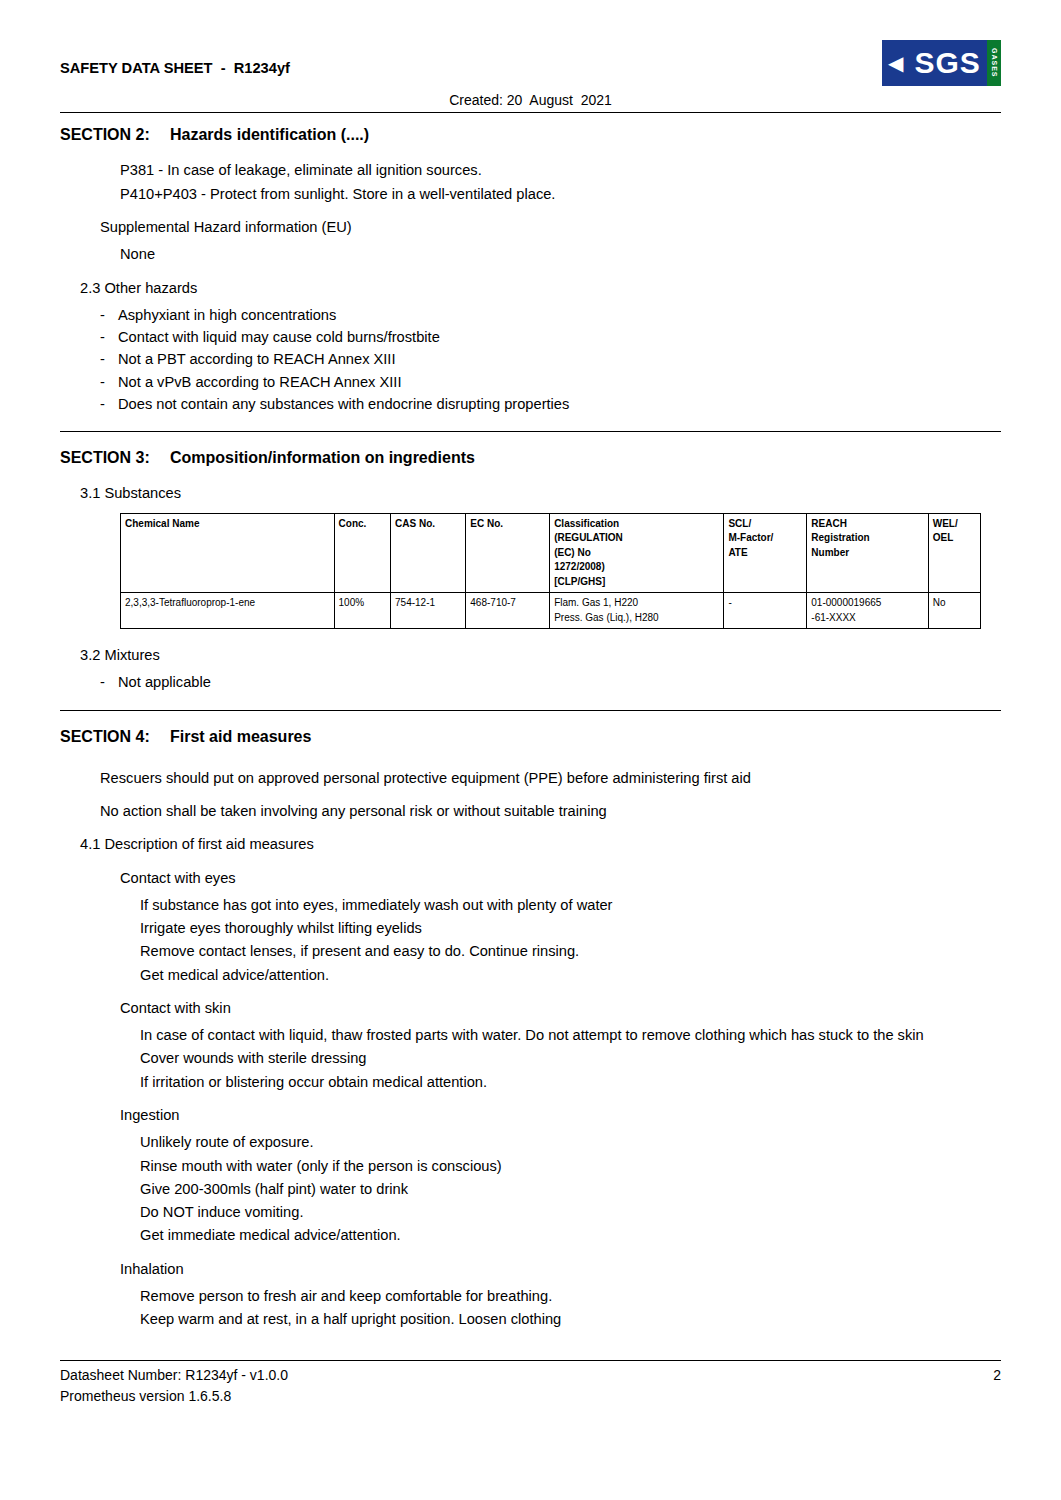SAFETY DATA SHEET - R1234yf
◀SGS GASES
Created: 20 August 2021
SECTION 2: Hazards identification (....)
P381 - In case of leakage, eliminate all ignition sources.
P410+P403 - Protect from sunlight. Store in a well-ventilated place.
Supplemental Hazard information (EU)
None
2.3 Other hazards
Asphyxiant in high concentrations
Contact with liquid may cause cold burns/frostbite
Not a PBT according to REACH Annex XIII
Not a vPvB according to REACH Annex XIII
Does not contain any substances with endocrine disrupting properties
SECTION 3: Composition/information on ingredients
3.1 Substances
| Chemical Name | Conc. | CAS No. | EC No. | Classification (REGULATION (EC) No 1272/2008) [CLP/GHS] | SCL/ M-Factor/ ATE | REACH Registration Number | WEL/ OEL |
| --- | --- | --- | --- | --- | --- | --- | --- |
| 2,3,3,3-Tetrafluoroprop-1-ene | 100% | 754-12-1 | 468-710-7 | Flam. Gas 1, H220 Press. Gas (Liq.), H280 | - | 01-0000019665 -61-XXXX | No |
3.2 Mixtures
Not applicable
SECTION 4: First aid measures
Rescuers should put on approved personal protective equipment (PPE) before administering first aid
No action shall be taken involving any personal risk or without suitable training
4.1 Description of first aid measures
Contact with eyes
If substance has got into eyes, immediately wash out with plenty of water
Irrigate eyes thoroughly whilst lifting eyelids
Remove contact lenses, if present and easy to do. Continue rinsing.
Get medical advice/attention.
Contact with skin
In case of contact with liquid, thaw frosted parts with water. Do not attempt to remove clothing which has stuck to the skin
Cover wounds with sterile dressing
If irritation or blistering occur obtain medical attention.
Ingestion
Unlikely route of exposure.
Rinse mouth with water (only if the person is conscious)
Give 200-300mls (half pint) water to drink
Do NOT induce vomiting.
Get immediate medical advice/attention.
Inhalation
Remove person to fresh air and keep comfortable for breathing.
Keep warm and at rest, in a half upright position. Loosen clothing
Datasheet Number: R1234yf - v1.0.0
Prometheus version 1.6.5.8
2